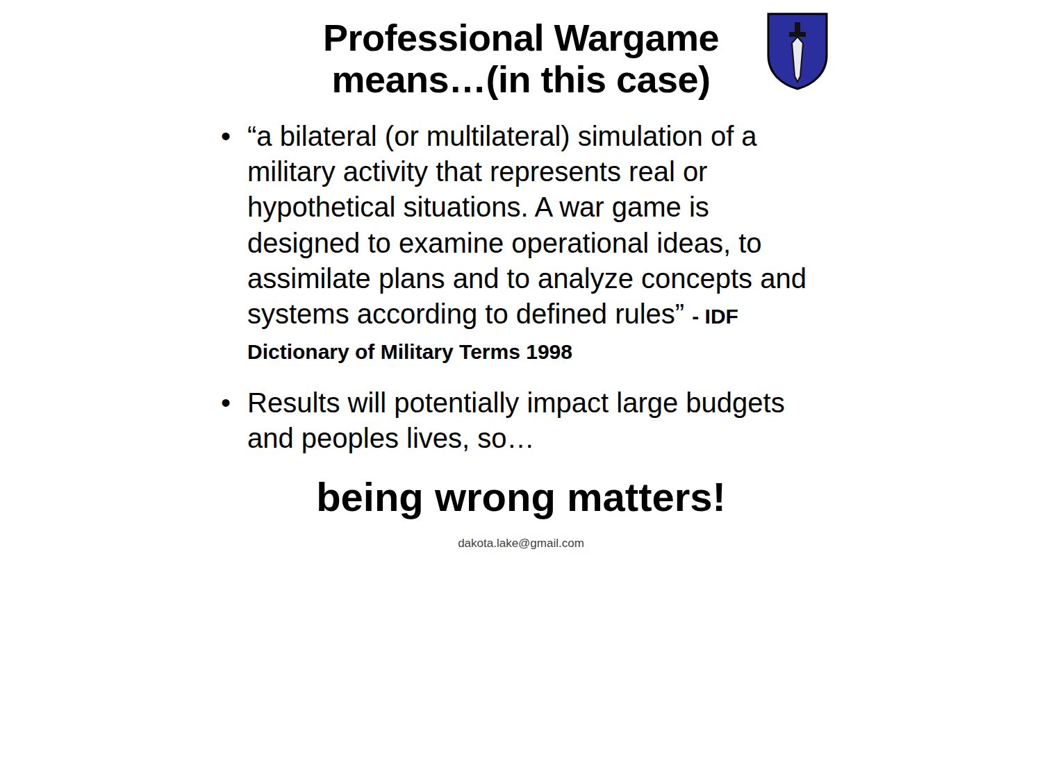Professional Wargame
means…(in this case)
“a bilateral (or multilateral) simulation of a military activity that represents real or hypothetical situations. A war game is designed to examine operational ideas, to assimilate plans and to analyze concepts and systems according to defined rules” - IDF Dictionary of Military Terms 1998
Results will potentially impact large budgets and peoples lives, so…
being wrong matters!
dakota.lake@gmail.com